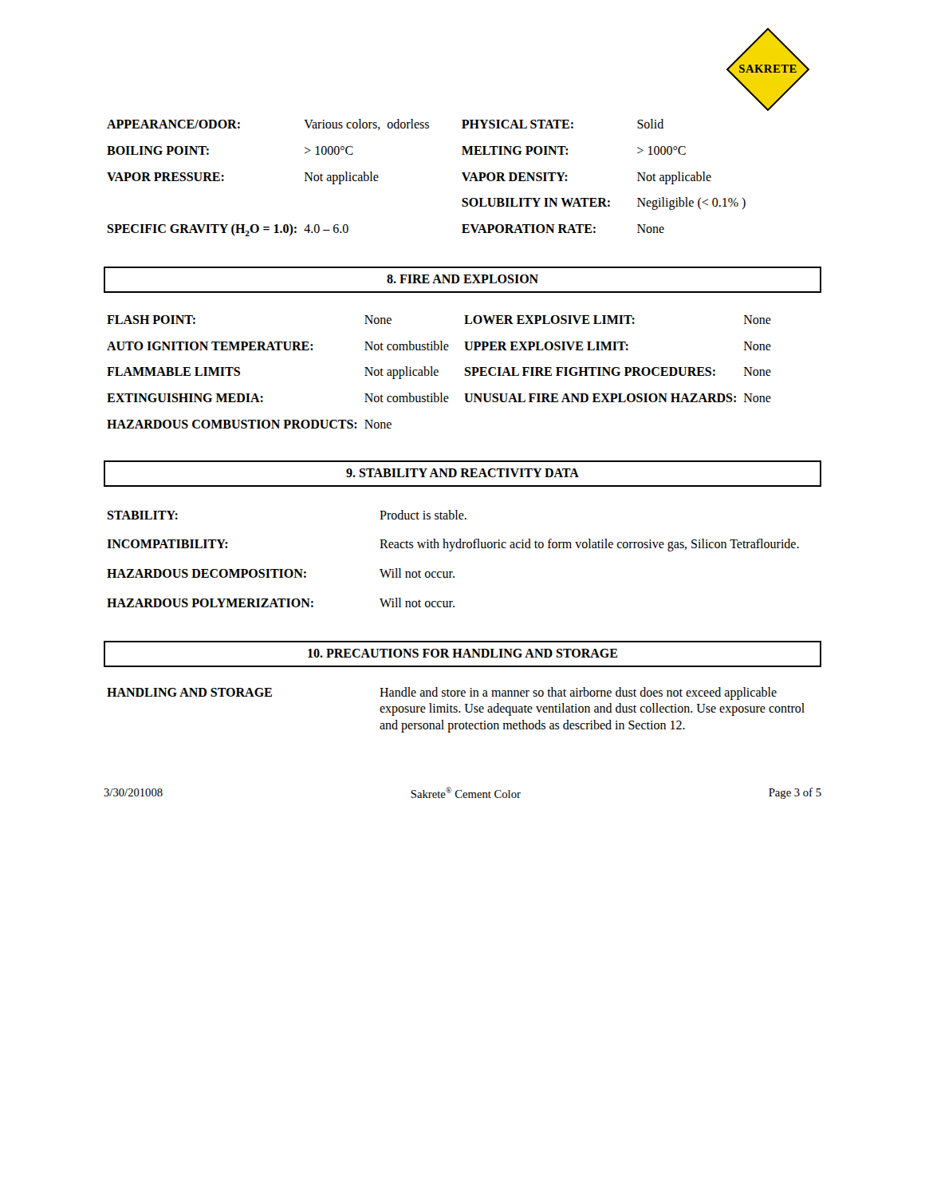SAKRETE
| APPEARANCE/ODOR: | Various colors, odorless | PHYSICAL STATE: | Solid |
| BOILING POINT: | > 1000°C | MELTING POINT: | > 1000°C |
| VAPOR PRESSURE: | Not applicable | VAPOR DENSITY: | Not applicable |
| | | SOLUBILITY IN WATER: | Negiligible (< 0.1% ) |
| SPECIFIC GRAVITY (H 2 O = 1.0): | 4.0 – 6.0 | EVAPORATION RATE: | None |
8. FIRE AND EXPLOSION
| FLASH POINT: | None | LOWER EXPLOSIVE LIMIT: | None |
| AUTO IGNITION TEMPERATURE: | Not combustible | UPPER EXPLOSIVE LIMIT: | None |
| FLAMMABLE LIMITS | Not applicable | SPECIAL FIRE FIGHTING PROCEDURES: | None |
| EXTINGUISHING MEDIA: | Not combustible | UNUSUAL FIRE AND EXPLOSION HAZARDS: | None |
| HAZARDOUS COMBUSTION PRODUCTS: | None | | |
9. STABILITY AND REACTIVITY DATA
| STABILITY: | Product is stable. |
| INCOMPATIBILITY: | Reacts with hydrofluoric acid to form volatile corrosive gas, Silicon Tetraflouride. |
| HAZARDOUS DECOMPOSITION: | Will not occur. |
| HAZARDOUS POLYMERIZATION: | Will not occur. |
10. PRECAUTIONS FOR HANDLING AND STORAGE
| HANDLING AND STORAGE | Handle and store in a manner so that airborne dust does not exceed applicable exposure limits. Use adequate ventilation and dust collection. Use exposure control and personal protection methods as described in Section 12. |
3/30/201008
Sakrete® Cement Color
Page 3 of 5